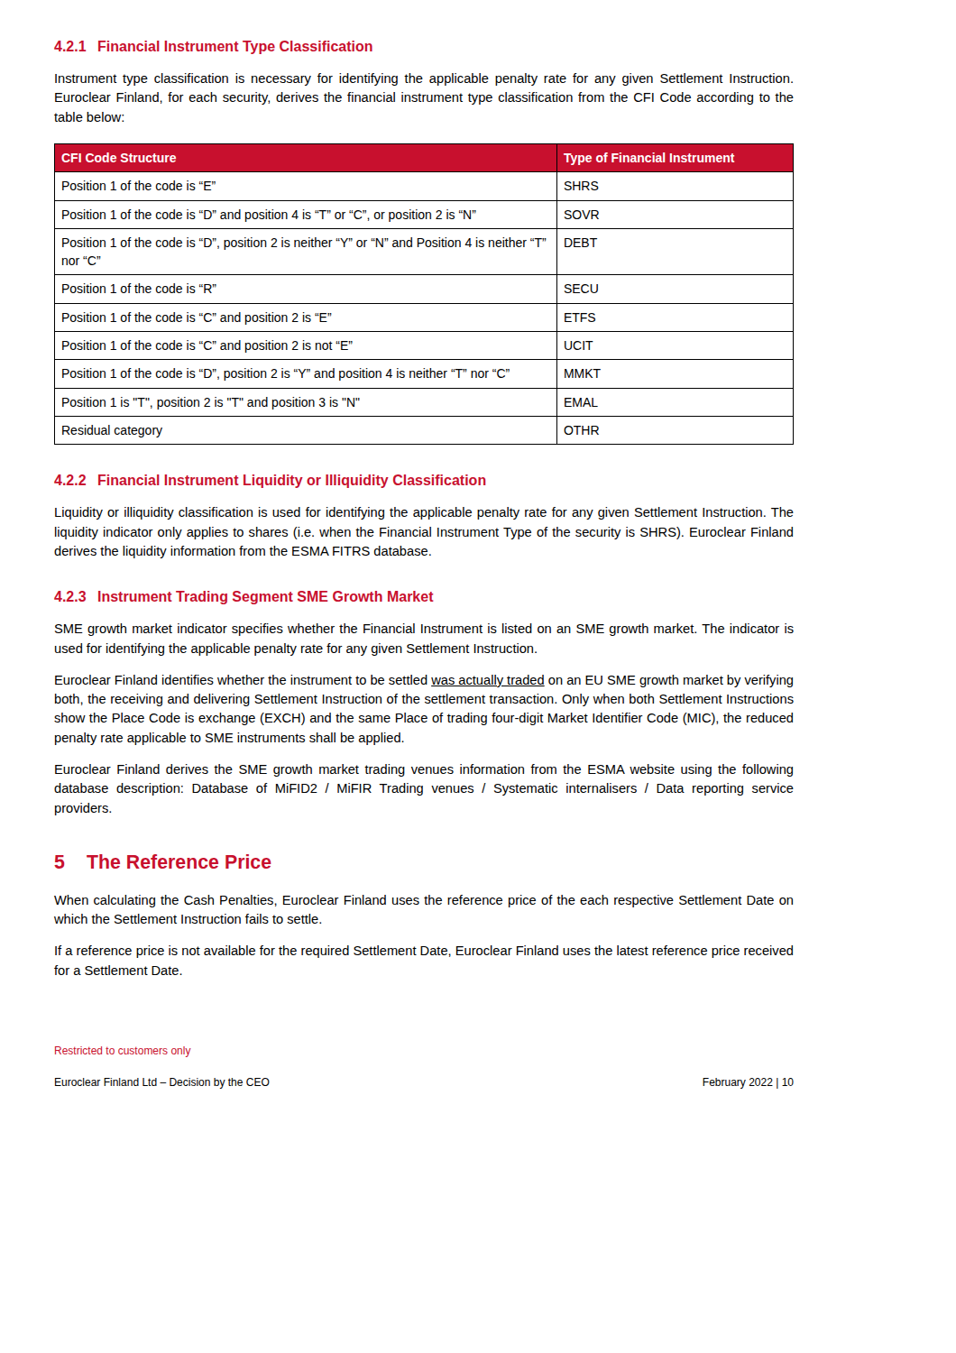4.2.1 Financial Instrument Type Classification
Instrument type classification is necessary for identifying the applicable penalty rate for any given Settlement Instruction. Euroclear Finland, for each security, derives the financial instrument type classification from the CFI Code according to the table below:
| CFI Code Structure | Type of Financial Instrument |
| --- | --- |
| Position 1 of the code is “E” | SHRS |
| Position 1 of the code is “D” and position 4 is “T” or “C”, or position 2 is “N” | SOVR |
| Position 1 of the code is “D”, position 2 is neither “Y” or “N” and Position 4 is neither “T” nor “C” | DEBT |
| Position 1 of the code is “R” | SECU |
| Position 1 of the code is “C” and position 2 is “E” | ETFS |
| Position 1 of the code is “C” and position 2 is not “E” | UCIT |
| Position 1 of the code is “D”, position 2 is “Y” and position 4 is neither “T” nor “C” | MMKT |
| Position 1 is "T", position 2 is "T" and position 3 is "N" | EMAL |
| Residual category | OTHR |
4.2.2 Financial Instrument Liquidity or Illiquidity Classification
Liquidity or illiquidity classification is used for identifying the applicable penalty rate for any given Settlement Instruction. The liquidity indicator only applies to shares (i.e. when the Financial Instrument Type of the security is SHRS). Euroclear Finland derives the liquidity information from the ESMA FITRS database.
4.2.3 Instrument Trading Segment SME Growth Market
SME growth market indicator specifies whether the Financial Instrument is listed on an SME growth market. The indicator is used for identifying the applicable penalty rate for any given Settlement Instruction.
Euroclear Finland identifies whether the instrument to be settled was actually traded on an EU SME growth market by verifying both, the receiving and delivering Settlement Instruction of the settlement transaction. Only when both Settlement Instructions show the Place Code is exchange (EXCH) and the same Place of trading four-digit Market Identifier Code (MIC), the reduced penalty rate applicable to SME instruments shall be applied.
Euroclear Finland derives the SME growth market trading venues information from the ESMA website using the following database description: Database of MiFID2 / MiFIR Trading venues / Systematic internalisers / Data reporting service providers.
5 The Reference Price
When calculating the Cash Penalties, Euroclear Finland uses the reference price of the each respective Settlement Date on which the Settlement Instruction fails to settle.
If a reference price is not available for the required Settlement Date, Euroclear Finland uses the latest reference price received for a Settlement Date.
Restricted to customers only
Euroclear Finland Ltd – Decision by the CEO February 2022 | 10